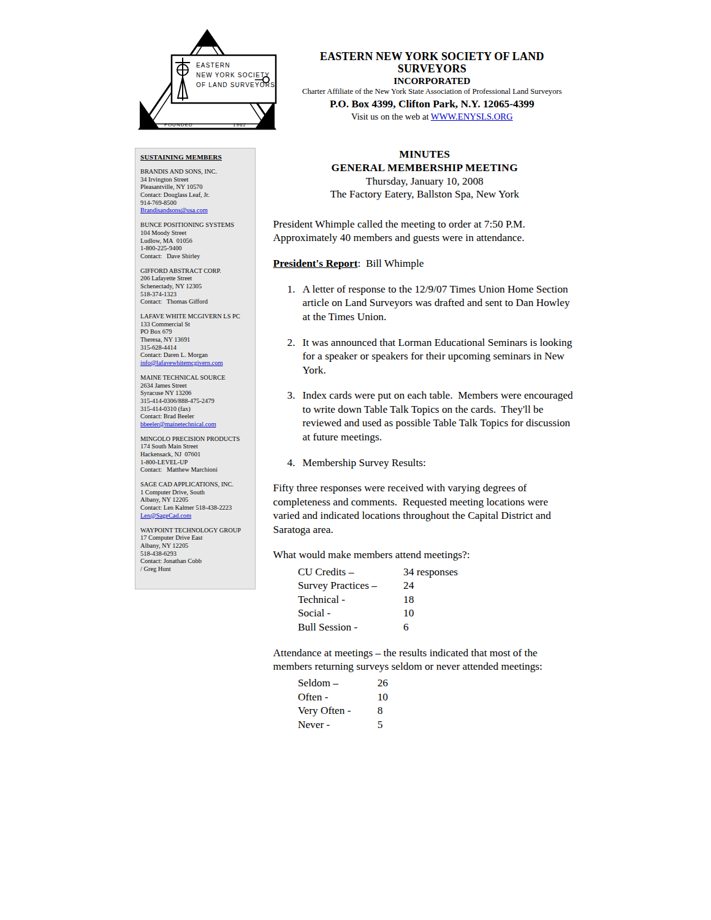EASTERN NEW YORK SOCIETY OF LAND SURVEYORS FOUNDED 1962
EASTERN NEW YORK SOCIETY OF LAND SURVEYORS
INCORPORATED
Charter Affiliate of the New York State Association of Professional Land Surveyors
P.O. Box 4399, Clifton Park, N.Y. 12065-4399
Visit us on the web at WWW.ENYSLS.ORG
SUSTAINING MEMBERS
BRANDIS AND SONS, INC.
34 Irvington Street
Pleasantville, NY 10570
Contact: Douglass Leaf, Jr.
914-769-8500
Brandisandsons@usa.com
BUNCE POSITIONING SYSTEMS
104 Moody Street
Ludlow, MA 01056
1-800-225-9400
Contact: Dave Shirley
GIFFORD ABSTRACT CORP.
206 Lafayette Street
Schenectady, NY 12305
518-374-1323
Contact: Thomas Gifford
LAFAVE WHITE MCGIVERN LS PC
133 Commercial St
PO Box 679
Theresa, NY 13691
315-628-4414
Contact: Daren L. Morgan
info@lafavewhitemcgivern.com
MAINE TECHNICAL SOURCE
2634 James Street
Syracuse NY 13206
315-414-0306/888-475-2479
315-414-0310 (fax)
Contact: Brad Beeler
bbeeler@mainetechnical.com
MINGOLO PRECISION PRODUCTS
174 South Main Street
Hackensack, NJ 07601
1-800-LEVEL-UP
Contact: Matthew Marchioni
SAGE CAD APPLICATIONS, INC.
1 Computer Drive, South
Albany, NY 12205
Contact: Len Kalmer 518-438-2223
Len@SageCad.com
WAYPOINT TECHNOLOGY GROUP
17 Computer Drive East
Albany, NY 12205
518-438-6293
Contact: Jonathan Cobb
/ Greg Hunt
MINUTES
GENERAL MEMBERSHIP MEETING
Thursday, January 10, 2008
The Factory Eatery, Ballston Spa, New York
President Whimple called the meeting to order at 7:50 P.M. Approximately 40 members and guests were in attendance.
President's Report: Bill Whimple
A letter of response to the 12/9/07 Times Union Home Section article on Land Surveyors was drafted and sent to Dan Howley at the Times Union.
It was announced that Lorman Educational Seminars is looking for a speaker or speakers for their upcoming seminars in New York.
Index cards were put on each table. Members were encouraged to write down Table Talk Topics on the cards. They'll be reviewed and used as possible Table Talk Topics for discussion at future meetings.
Membership Survey Results:
Fifty three responses were received with varying degrees of completeness and comments. Requested meeting locations were varied and indicated locations throughout the Capital District and Saratoga area.
What would make members attend meetings?:
| CU Credits – | 34 responses |
| Survey Practices – | 24 |
| Technical - | 18 |
| Social - | 10 |
| Bull Session - | 6 |
Attendance at meetings – the results indicated that most of the members returning surveys seldom or never attended meetings:
| Seldom – | 26 |
| Often - | 10 |
| Very Often - | 8 |
| Never - | 5 |